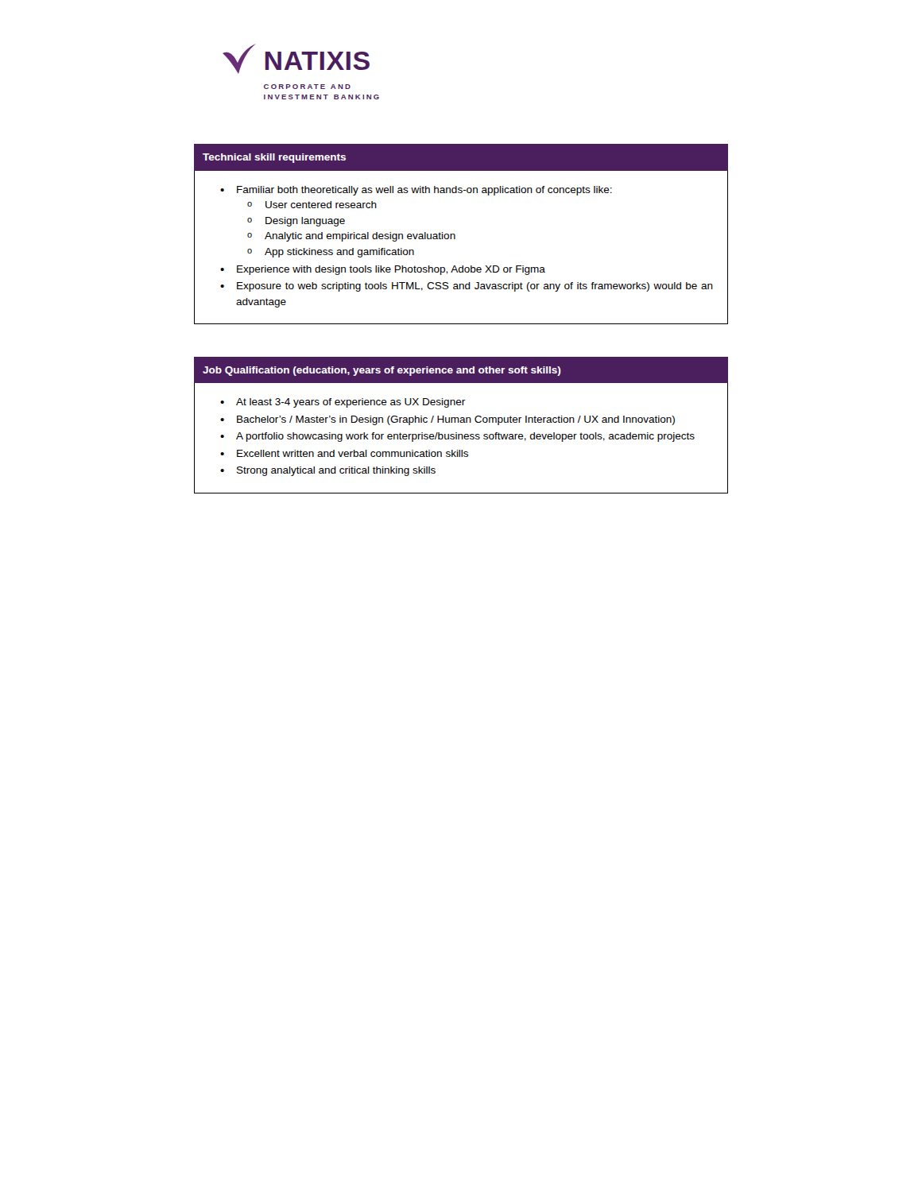NATIXIS
CORPORATE AND
INVESTMENT BANKING
Technical skill requirements
Familiar both theoretically as well as with hands-on application of concepts like:
User centered research
Design language
Analytic and empirical design evaluation
App stickiness and gamification
Experience with design tools like Photoshop, Adobe XD or Figma
Exposure to web scripting tools HTML, CSS and Javascript (or any of its frameworks) would be an advantage
Job Qualification (education, years of experience and other soft skills)
At least 3-4 years of experience as UX Designer
Bachelor’s / Master’s in Design (Graphic / Human Computer Interaction / UX and Innovation)
A portfolio showcasing work for enterprise/business software, developer tools, academic projects
Excellent written and verbal communication skills
Strong analytical and critical thinking skills